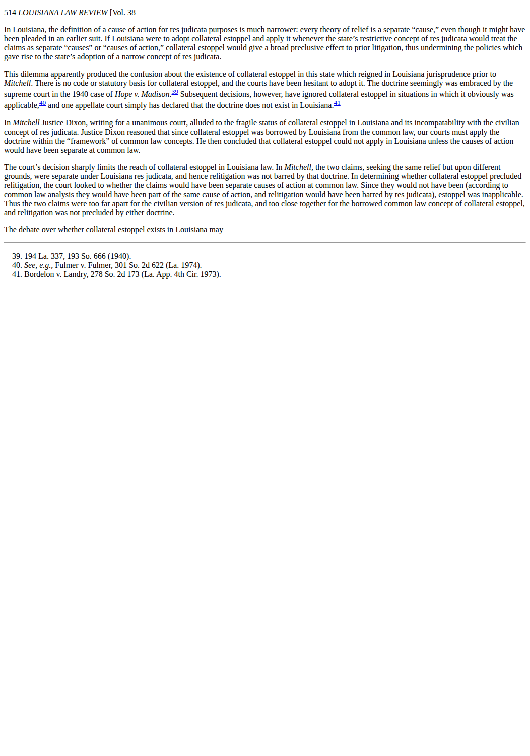514 LOUISIANA LAW REVIEW [Vol. 38
In Louisiana, the definition of a cause of action for res judicata purposes is much narrower: every theory of relief is a separate “cause,” even though it might have been pleaded in an earlier suit. If Louisiana were to adopt collateral estoppel and apply it whenever the state’s restrictive concept of res judicata would treat the claims as separate “causes” or “causes of action,” collateral estoppel would give a broad preclusive effect to prior litigation, thus undermining the policies which gave rise to the state’s adoption of a narrow concept of res judicata.
This dilemma apparently produced the confusion about the existence of collateral estoppel in this state which reigned in Louisiana jurisprudence prior to Mitchell. There is no code or statutory basis for collateral estoppel, and the courts have been hesitant to adopt it. The doctrine seemingly was embraced by the supreme court in the 1940 case of Hope v. Madison.39 Subsequent decisions, however, have ignored collateral estoppel in situations in which it obviously was applicable,40 and one appellate court simply has declared that the doctrine does not exist in Louisiana.41
In Mitchell Justice Dixon, writing for a unanimous court, alluded to the fragile status of collateral estoppel in Louisiana and its incompatability with the civilian concept of res judicata. Justice Dixon reasoned that since collateral estoppel was borrowed by Louisiana from the common law, our courts must apply the doctrine within the “framework” of common law concepts. He then concluded that collateral estoppel could not apply in Louisiana unless the causes of action would have been separate at common law.
The court’s decision sharply limits the reach of collateral estoppel in Louisiana law. In Mitchell, the two claims, seeking the same relief but upon different grounds, were separate under Louisiana res judicata, and hence relitigation was not barred by that doctrine. In determining whether collateral estoppel precluded relitigation, the court looked to whether the claims would have been separate causes of action at common law. Since they would not have been (according to common law analysis they would have been part of the same cause of action, and relitigation would have been barred by res judicata), estoppel was inapplicable. Thus the two claims were too far apart for the civilian version of res judicata, and too close together for the borrowed common law concept of collateral estoppel, and relitigation was not precluded by either doctrine.
The debate over whether collateral estoppel exists in Louisiana may
194 La. 337, 193 So. 666 (1940).
See, e.g., Fulmer v. Fulmer, 301 So. 2d 622 (La. 1974).
Bordelon v. Landry, 278 So. 2d 173 (La. App. 4th Cir. 1973).